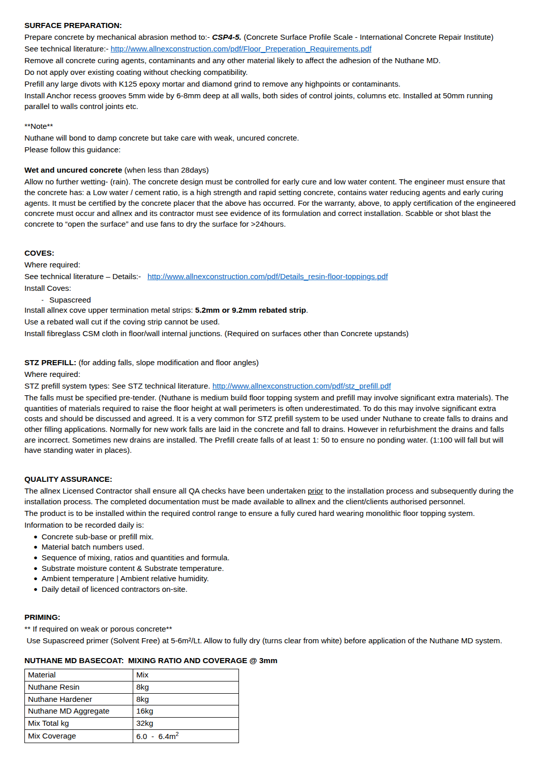SURFACE PREPARATION:
Prepare concrete by mechanical abrasion method to:- CSP4-5. (Concrete Surface Profile Scale - International Concrete Repair Institute)
See technical literature:- http://www.allnexconstruction.com/pdf/Floor_Preperation_Requirements.pdf
Remove all concrete curing agents, contaminants and any other material likely to affect the adhesion of the Nuthane MD.
Do not apply over existing coating without checking compatibility.
Prefill any large divots with K125 epoxy mortar and diamond grind to remove any highpoints or contaminants.
Install Anchor recess grooves 5mm wide by 6-8mm deep at all walls, both sides of control joints, columns etc. Installed at 50mm running parallel to walls control joints etc.
**Note**
Nuthane will bond to damp concrete but take care with weak, uncured concrete.
Please follow this guidance:
Wet and uncured concrete (when less than 28days)
Allow no further wetting- (rain). The concrete design must be controlled for early cure and low water content. The engineer must ensure that the concrete has: a Low water / cement ratio, is a high strength and rapid setting concrete, contains water reducing agents and early curing agents. It must be certified by the concrete placer that the above has occurred. For the warranty, above, to apply certification of the engineered concrete must occur and allnex and its contractor must see evidence of its formulation and correct installation. Scabble or shot blast the concrete to “open the surface” and use fans to dry the surface for >24hours.
COVES:
Where required:
See technical literature – Details:- http://www.allnexconstruction.com/pdf/Details_resin-floor-toppings.pdf
Install Coves:
Supascreed
Install allnex cove upper termination metal strips: 5.2mm or 9.2mm rebated strip.
Use a rebated wall cut if the coving strip cannot be used.
Install fibreglass CSM cloth in floor/wall internal junctions. (Required on surfaces other than Concrete upstands)
STZ PREFILL: (for adding falls, slope modification and floor angles)
Where required:
STZ prefill system types: See STZ technical literature. http://www.allnexconstruction.com/pdf/stz_prefill.pdf
The falls must be specified pre-tender. (Nuthane is medium build floor topping system and prefill may involve significant extra materials). The quantities of materials required to raise the floor height at wall perimeters is often underestimated. To do this may involve significant extra costs and should be discussed and agreed. It is a very common for STZ prefill system to be used under Nuthane to create falls to drains and other filling applications. Normally for new work falls are laid in the concrete and fall to drains. However in refurbishment the drains and falls are incorrect. Sometimes new drains are installed. The Prefill create falls of at least 1: 50 to ensure no ponding water. (1:100 will fall but will have standing water in places).
QUALITY ASSURANCE:
The allnex Licensed Contractor shall ensure all QA checks have been undertaken prior to the installation process and subsequently during the installation process. The completed documentation must be made available to allnex and the client/clients authorised personnel.
The product is to be installed within the required control range to ensure a fully cured hard wearing monolithic floor topping system.
Information to be recorded daily is:
Concrete sub-base or prefill mix.
Material batch numbers used.
Sequence of mixing, ratios and quantities and formula.
Substrate moisture content & Substrate temperature.
Ambient temperature | Ambient relative humidity.
Daily detail of licenced contractors on-site.
PRIMING:
** If required on weak or porous concrete**
Use Supascreed primer (Solvent Free) at 5-6m²/Lt. Allow to fully dry (turns clear from white) before application of the Nuthane MD system.
NUTHANE MD BASECOAT: MIXING RATIO AND COVERAGE @ 3mm
| Material | Mix |
| Nuthane Resin | 8kg |
| Nuthane Hardener | 8kg |
| Nuthane MD Aggregate | 16kg |
| Mix Total kg | 32kg |
| Mix Coverage | 6.0 - 6.4m 2 |